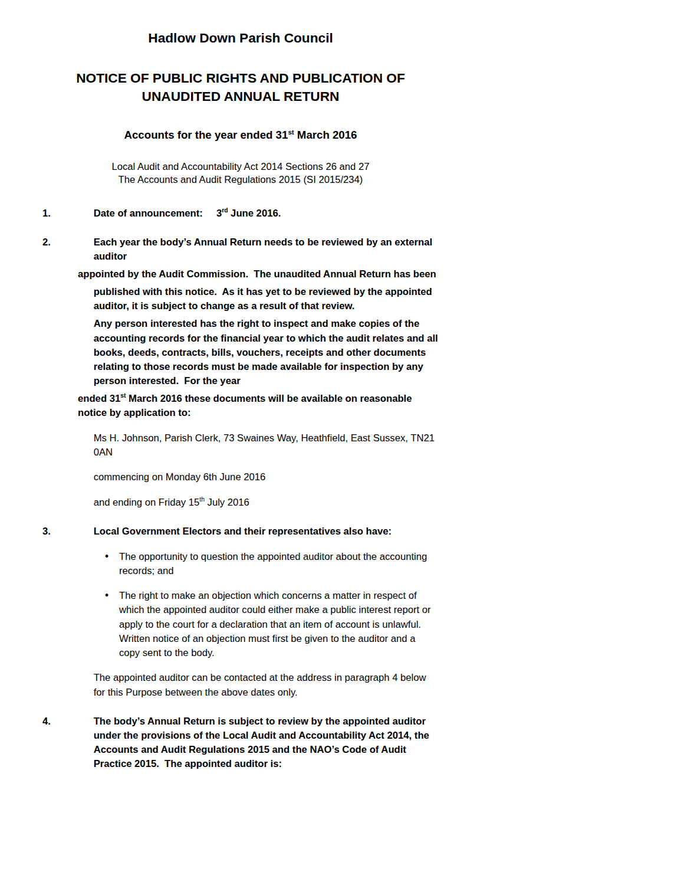Hadlow Down Parish Council
NOTICE OF PUBLIC RIGHTS AND PUBLICATION OF
UNAUDITED ANNUAL RETURN
Accounts for the year ended 31st March 2016
Local Audit and Accountability Act 2014 Sections 26 and 27
The Accounts and Audit Regulations 2015 (SI 2015/234)
Date of announcement: 3rd June 2016.
Each year the body’s Annual Return needs to be reviewed by an external auditor
appointed by the Audit Commission. The unaudited Annual Return has been
published with this notice. As it has yet to be reviewed by the appointed auditor, it is subject to change as a result of that review.
Any person interested has the right to inspect and make copies of the accounting records for the financial year to which the audit relates and all books, deeds, contracts, bills, vouchers, receipts and other documents relating to those records must be made available for inspection by any person interested. For the year
ended 31st March 2016 these documents will be available on reasonable notice by application to:
Ms H. Johnson, Parish Clerk, 73 Swaines Way, Heathfield, East Sussex, TN21 0AN
commencing on Monday 6th June 2016
and ending on Friday 15th July 2016
Local Government Electors and their representatives also have:
The opportunity to question the appointed auditor about the accounting records; and
The right to make an objection which concerns a matter in respect of which the appointed auditor could either make a public interest report or apply to the court for a declaration that an item of account is unlawful. Written notice of an objection must first be given to the auditor and a copy sent to the body.
The appointed auditor can be contacted at the address in paragraph 4 below for this Purpose between the above dates only.
The body’s Annual Return is subject to review by the appointed auditor under the provisions of the Local Audit and Accountability Act 2014, the Accounts and Audit Regulations 2015 and the NAO’s Code of Audit Practice 2015. The appointed auditor is: